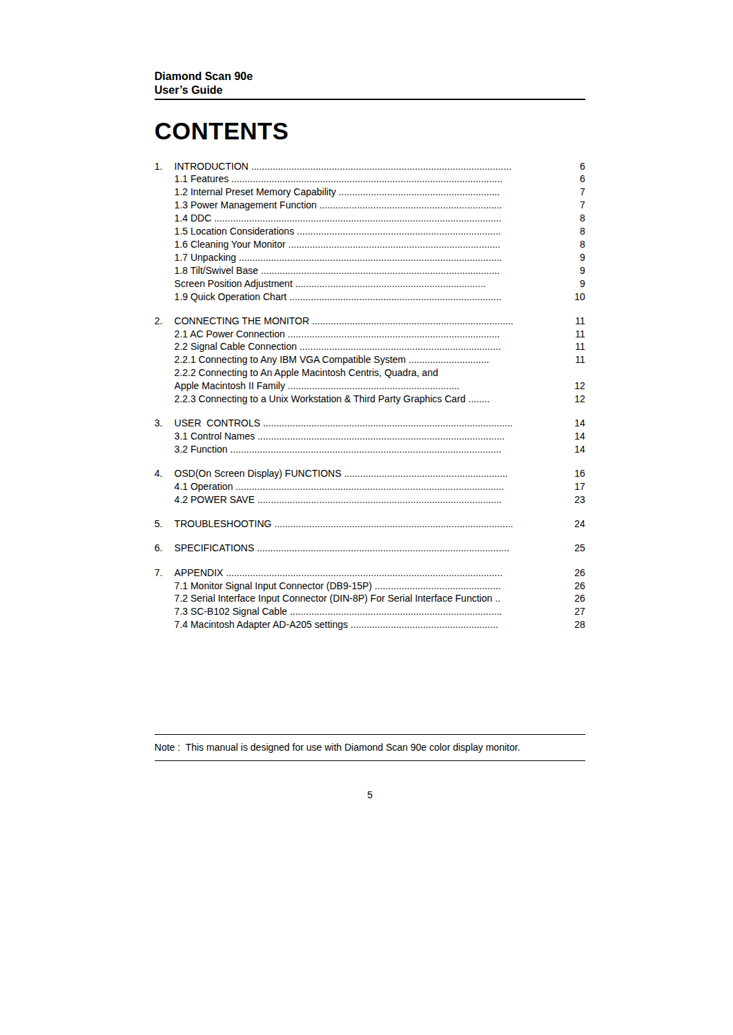Diamond Scan 90e
User’s Guide
CONTENTS
| 1. | INTRODUCTION ................................................................................................. | 6 |
| | 1.1 Features ..................................................................................................... | 6 |
| | 1.2 Internal Preset Memory Capability ............................................................ | 7 |
| | 1.3 Power Management Function .................................................................... | 7 |
| | 1.4 DDC ........................................................................................................... | 8 |
| | 1.5 Location Considerations ............................................................................ | 8 |
| | 1.6 Cleaning Your Monitor ............................................................................... | 8 |
| | 1.7 Unpacking .................................................................................................. | 9 |
| | 1.8 Tilt/Swivel Base ......................................................................................... | 9 |
| | Screen Position Adjustment ....................................................................... | 9 |
| | 1.9 Quick Operation Chart ............................................................................... | 10 |
| 2. | CONNECTING THE MONITOR ........................................................................... | 11 |
| | 2.1 AC Power Connection ............................................................................... | 11 |
| | 2.2 Signal Cable Connection ........................................................................... | 11 |
| | 2.2.1 Connecting to Any IBM VGA Compatible System .............................. | 11 |
| | 2.2.2 Connecting to An Apple Macintosh Centris, Quadra, and | |
| | Apple Macintosh II Family ................................................................ | 12 |
| | 2.2.3 Connecting to a Unix Workstation & Third Party Graphics Card ........ | 12 |
| 3. | USER CONTROLS ............................................................................................. | 14 |
| | 3.1 Control Names ............................................................................................ | 14 |
| | 3.2 Function ..................................................................................................... | 14 |
| 4. | OSD(On Screen Display) FUNCTIONS ............................................................. | 16 |
| | 4.1 Operation .................................................................................................... | 17 |
| | 4.2 POWER SAVE ........................................................................................... | 23 |
| 5. | TROUBLESHOOTING ......................................................................................... | 24 |
| 6. | SPECIFICATIONS .............................................................................................. | 25 |
| 7. | APPENDIX ....................................................................................................... | 26 |
| | 7.1 Monitor Signal Input Connector (DB9-15P) ............................................... | 26 |
| | 7.2 Serial Interface Input Connector (DIN-8P) For Serial Interface Function .. | 26 |
| | 7.3 SC-B102 Signal Cable ............................................................................... | 27 |
| | 7.4 Macintosh Adapter AD-A205 settings ....................................................... | 28 |
Note : This manual is designed for use with Diamond Scan 90e color display monitor.
5